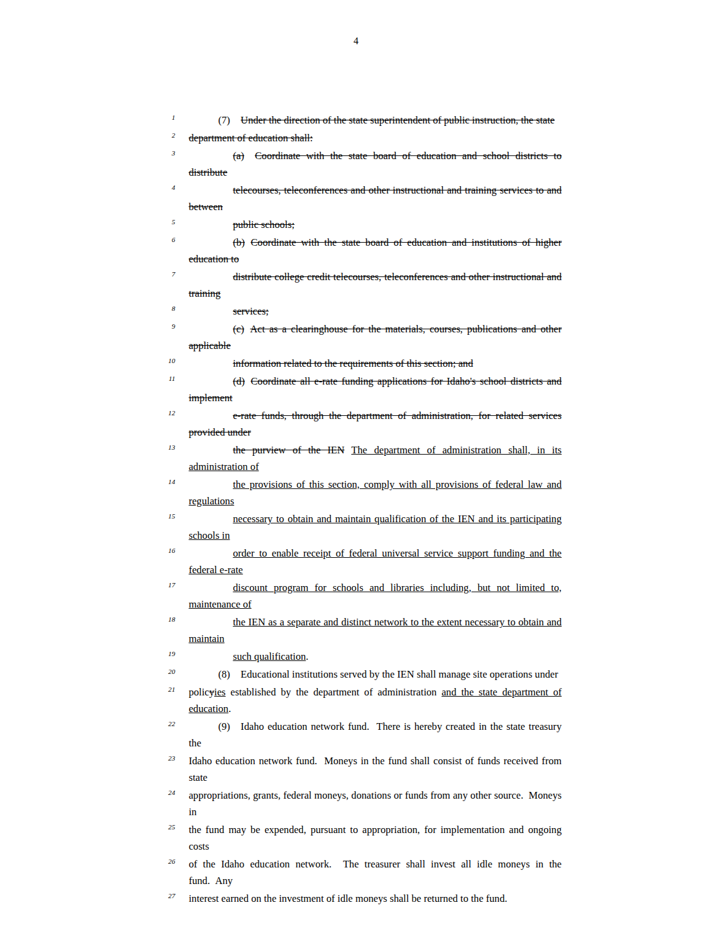4
| 1 | (7) Under the direction of the state superintendent of public instruction, the state |
| 2 | department of education shall: |
| 3 | (a) Coordinate with the state board of education and school districts to distribute |
| 4 | telecourses, teleconferences and other instructional and training services to and between |
| 5 | public schools; |
| 6 | (b) Coordinate with the state board of education and institutions of higher education to |
| 7 | distribute college credit telecourses, teleconferences and other instructional and training |
| 8 | services; |
| 9 | (c) Act as a clearinghouse for the materials, courses, publications and other applicable |
| 10 | information related to the requirements of this section; and |
| 11 | (d) Coordinate all e-rate funding applications for Idaho's school districts and implement |
| 12 | e-rate funds, through the department of administration, for related services provided under |
| 13 | the purview of the IEN The department of administration shall, in its administration of |
| 14 | the provisions of this section, comply with all provisions of federal law and regulations |
| 15 | necessary to obtain and maintain qualification of the IEN and its participating schools in |
| 16 | order to enable receipt of federal universal service support funding and the federal e-rate |
| 17 | discount program for schools and libraries including, but not limited to, maintenance of |
| 18 | the IEN as a separate and distinct network to the extent necessary to obtain and maintain |
| 19 | such qualification . |
| 20 | (8) Educational institutions served by the IEN shall manage site operations under |
| 21 | polic y ies established by the department of administration and the state department of education . |
| 22 | (9) Idaho education network fund. There is hereby created in the state treasury the |
| 23 | Idaho education network fund. Moneys in the fund shall consist of funds received from state |
| 24 | appropriations, grants, federal moneys, donations or funds from any other source. Moneys in |
| 25 | the fund may be expended, pursuant to appropriation, for implementation and ongoing costs |
| 26 | of the Idaho education network. The treasurer shall invest all idle moneys in the fund. Any |
| 27 | interest earned on the investment of idle moneys shall be returned to the fund. |